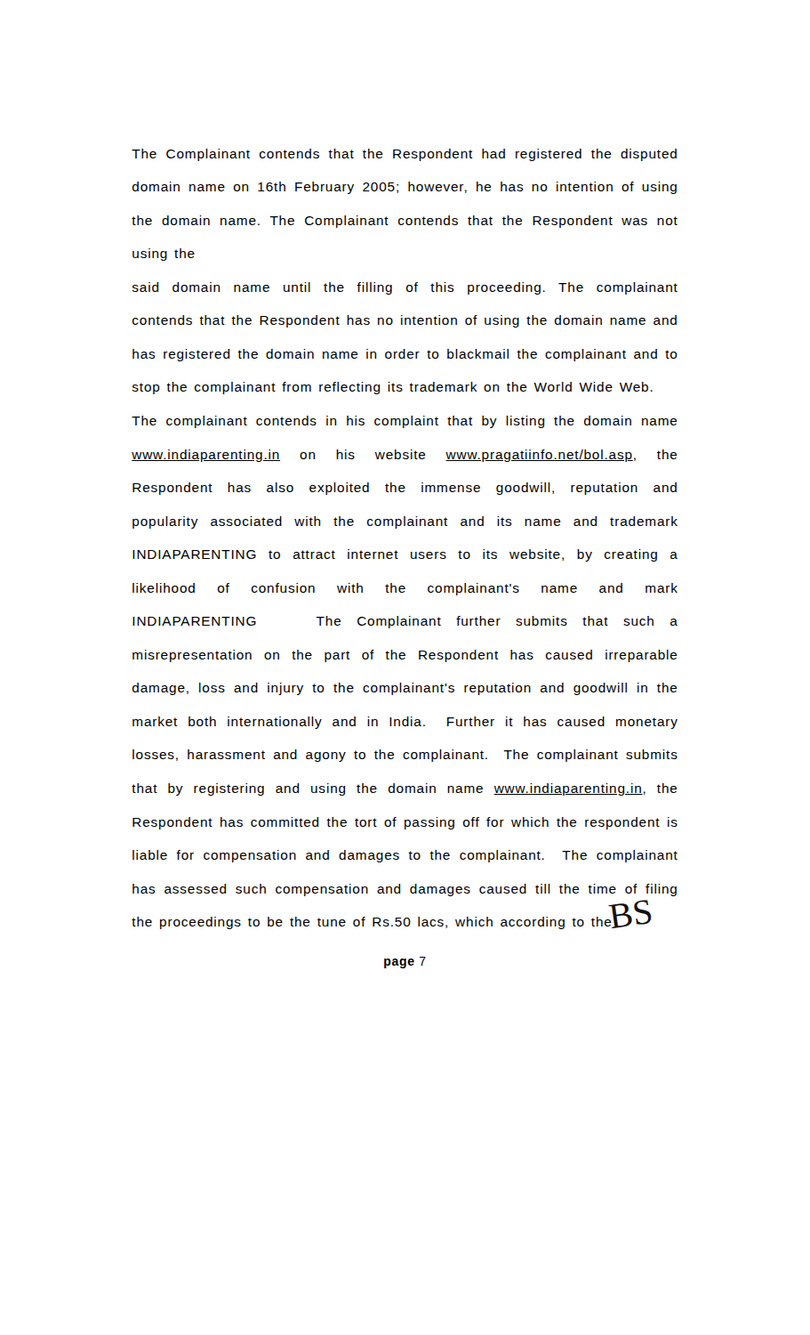The Complainant contends that the Respondent had registered the disputed domain name on 16th February 2005; however, he has no intention of using the domain name. The Complainant contends that the Respondent was not using the
said domain name until the filling of this proceeding. The complainant contends that the Respondent has no intention of using the domain name and has registered the domain name in order to blackmail the complainant and to stop the complainant from reflecting its trademark on the World Wide Web.
The complainant contends in his complaint that by listing the domain name www.indiaparenting.in on his website www.pragatiinfo.net/bol.asp, the Respondent has also exploited the immense goodwill, reputation and popularity associated with the complainant and its name and trademark INDIAPARENTING to attract internet users to its website, by creating a likelihood of confusion with the complainant's name and mark INDIAPARENTING The Complainant further submits that such a misrepresentation on the part of the Respondent has caused irreparable damage, loss and injury to the complainant's reputation and goodwill in the market both internationally and in India. Further it has caused monetary losses, harassment and agony to the complainant. The complainant submits that by registering and using the domain name www.indiaparenting.in, the Respondent has committed the tort of passing off for which the respondent is liable for compensation and damages to the complainant. The complainant has assessed such compensation and damages caused till the time of filing the proceedings to be the tune of Rs.50 lacs, which according to the
BS
page 7